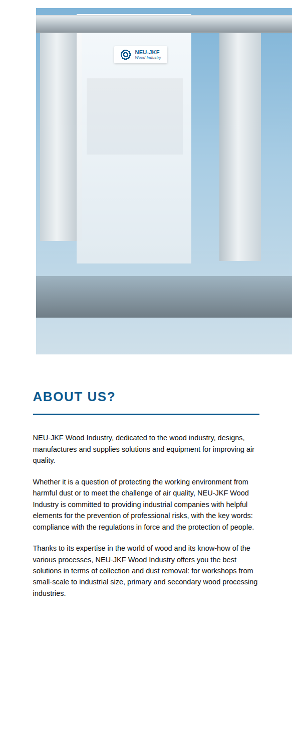NEU-JKF Wood Industry
About us?
NEU-JKF Wood Industry, dedicated to the wood industry, designs, manufactures and supplies solutions and equipment for improving air quality.
Whether it is a question of protecting the working environment from harmful dust or to meet the challenge of air quality, NEU-JKF Wood Industry is committed to providing industrial companies with helpful elements for the prevention of professional risks, with the key words: compliance with the regulations in force and the protection of people.
Thanks to its expertise in the world of wood and its know-how of the various processes, NEU-JKF Wood Industry offers you the best solutions in terms of collection and dust removal: for workshops from small-scale to industrial size, primary and secondary wood processing industries.